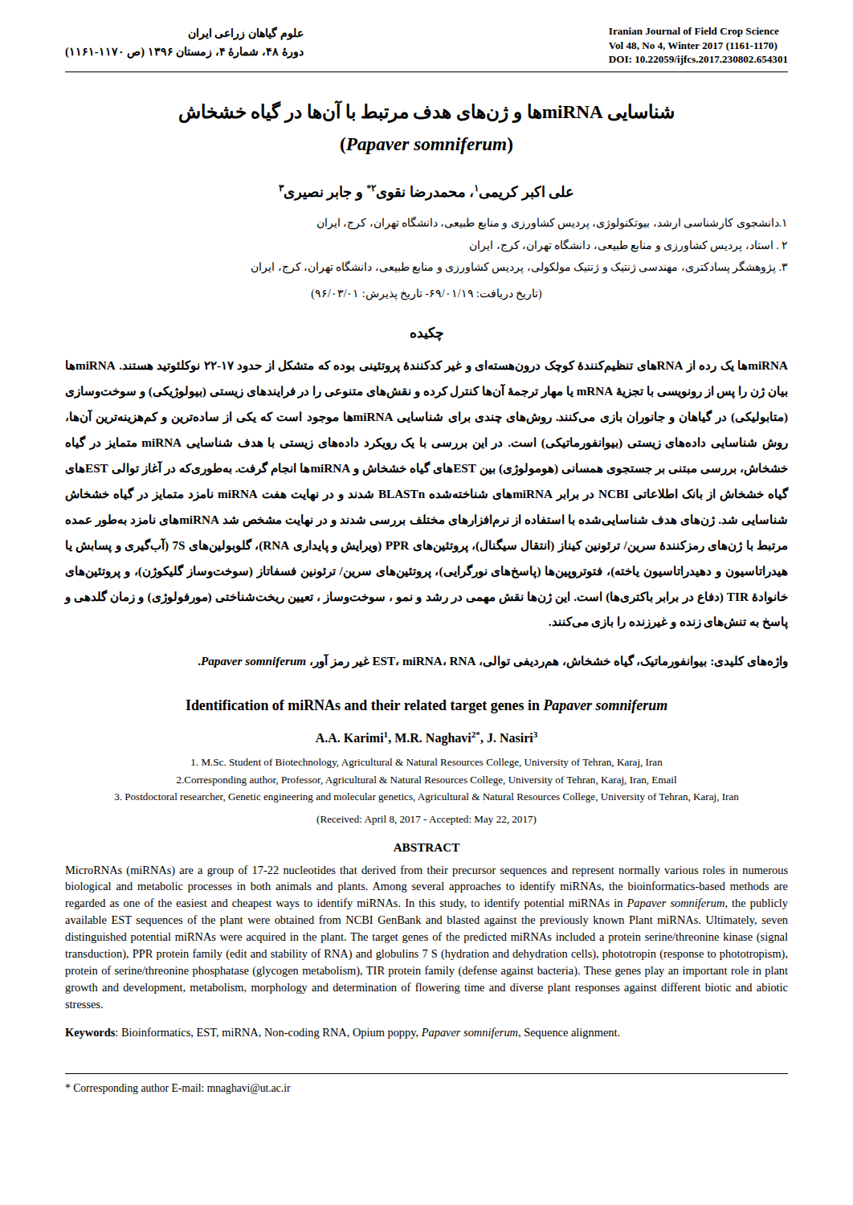Iranian Journal of Field Crop Science
Vol 48, No 4, Winter 2017 (1161-1170)
DOI: 10.22059/ijfcs.2017.230802.654301
علوم گیاهان زراعی ایران
دورۀ ۴۸، شمارۀ ۴، زمستان ۱۳۹۶ (ص ۱۱۷۰-۱۱۶۱)
شناسایی miRNAها و ژن‌های هدف مرتبط با آن‌ها در گیاه خشخاش
(Papaver somniferum)
علی اکبر کریمی۱، محمدرضا نقوی۲* و جابر نصیری۳
۱.دانشجوی کارشناسی ارشد، بیوتکنولوژی، پردیس کشاورزی و منابع طبیعی، دانشگاه تهران، کرج، ایران
۲ . استاد، پردیس کشاورزی و منابع طبیعی، دانشگاه تهران، کرج، ایران
۳. پژوهشگر پسادکتری، مهندسی ژنتیک و ژنتیک مولکولی، پردیس کشاورزی و منابع طبیعی، دانشگاه تهران، کرج، ایران
(تاریخ دریافت: ۶۹/۰۱/۱۹- تاریخ پذیرش: ۹۶/۰۳/۰۱)
چکیده
miRNAها یک رده از RNAهای تنظیم‌کنندۀ کوچک درون‌هسته‌ای و غیر کدکنندۀ پروتئینی بوده که متشکل از حدود ۱۷-۲۲ نوکلئوتید هستند. miRNAها بیان ژن را پس از رونویسی با تجزیۀ mRNA یا مهار ترجمۀ آن‌ها کنترل کرده و نقش‌های متنوعی را در فرایندهای زیستی (بیولوژیکی) و سوخت‌وسازی (متابولیکی) در گیاهان و جانوران بازی می‌کنند. روش‌های چندی برای شناسایی miRNAها موجود است که یکی از ساده‌ترین و کم‌هزینه‌ترین آن‌ها، روش شناسایی داده‌های زیستی (بیوانفورماتیکی) است. در این بررسی با یک رویکرد داده‌های زیستی با هدف شناسایی miRNA متمایز در گیاه خشخاش، بررسی مبتنی بر جستجوی همسانی (هومولوژی) بین ESTهای گیاه خشخاش و miRNAها انجام گرفت. به‌طوری‌که در آغاز توالی ESTهای گیاه خشخاش از بانک اطلاعاتی NCBI در برابر miRNAهای شناخته‌شده BLASTn شدند و در نهایت هفت miRNA نامزد متمایز در گیاه خشخاش شناسایی شد. ژن‌های هدف شناسایی‌شده با استفاده از نرم‌افزارهای مختلف بررسی شدند و در نهایت مشخص شد miRNAهای نامزد به‌طور عمده مرتبط با ژن‌های رمزکنندۀ سرین/ ترئونین کیناز (انتقال سیگنال)، پروتئین‌های PPR (ویرایش و پایداری RNA)، گلوبولین‌های 7S (آب‌گیری و پسابش یا هیدراتاسیون و دهیدراتاسیون یاخته)، فتوتروپین‌ها (پاسخ‌های نورگرایی)، پروتئین‌های سرین/ ترئونین فسفاتاز (سوخت‌وساز گلیکوژن)، و پروتئین‌های خانوادۀ TIR (دفاع در برابر باکتری‌ها) است. این ژن‌ها نقش مهمی در رشد و نمو ، سوخت‌وساز ، تعیین ریخت‌شناختی (مورفولوژی) و زمان گلدهی و پاسخ به تنش‌های زنده و غیرزنده را بازی می‌کنند.
واژه‌های کلیدی: بیوانفورماتیک، گیاه خشخاش، هم‌ردیفی توالی، EST، miRNA، RNA غیر رمز آور، Papaver somniferum.
Identification of miRNAs and their related target genes in Papaver somniferum
A.A. Karimi1, M.R. Naghavi2*, J. Nasiri3
1. M.Sc. Student of Biotechnology, Agricultural & Natural Resources College, University of Tehran, Karaj, Iran
2.Corresponding author, Professor, Agricultural & Natural Resources College, University of Tehran, Karaj, Iran, Email
3. Postdoctoral researcher, Genetic engineering and molecular genetics, Agricultural & Natural Resources College, University of Tehran, Karaj, Iran
(Received: April 8, 2017 - Accepted: May 22, 2017)
ABSTRACT
MicroRNAs (miRNAs) are a group of 17-22 nucleotides that derived from their precursor sequences and represent normally various roles in numerous biological and metabolic processes in both animals and plants. Among several approaches to identify miRNAs, the bioinformatics-based methods are regarded as one of the easiest and cheapest ways to identify miRNAs. In this study, to identify potential miRNAs in Papaver somniferum, the publicly available EST sequences of the plant were obtained from NCBI GenBank and blasted against the previously known Plant miRNAs. Ultimately, seven distinguished potential miRNAs were acquired in the plant. The target genes of the predicted miRNAs included a protein serine/threonine kinase (signal transduction), PPR protein family (edit and stability of RNA) and globulins 7 S (hydration and dehydration cells), phototropin (response to phototropism), protein of serine/threonine phosphatase (glycogen metabolism), TIR protein family (defense against bacteria). These genes play an important role in plant growth and development, metabolism, morphology and determination of flowering time and diverse plant responses against different biotic and abiotic stresses.
Keywords: Bioinformatics, EST, miRNA, Non-coding RNA, Opium poppy, Papaver somniferum, Sequence alignment.
* Corresponding author E-mail: mnaghavi@ut.ac.ir